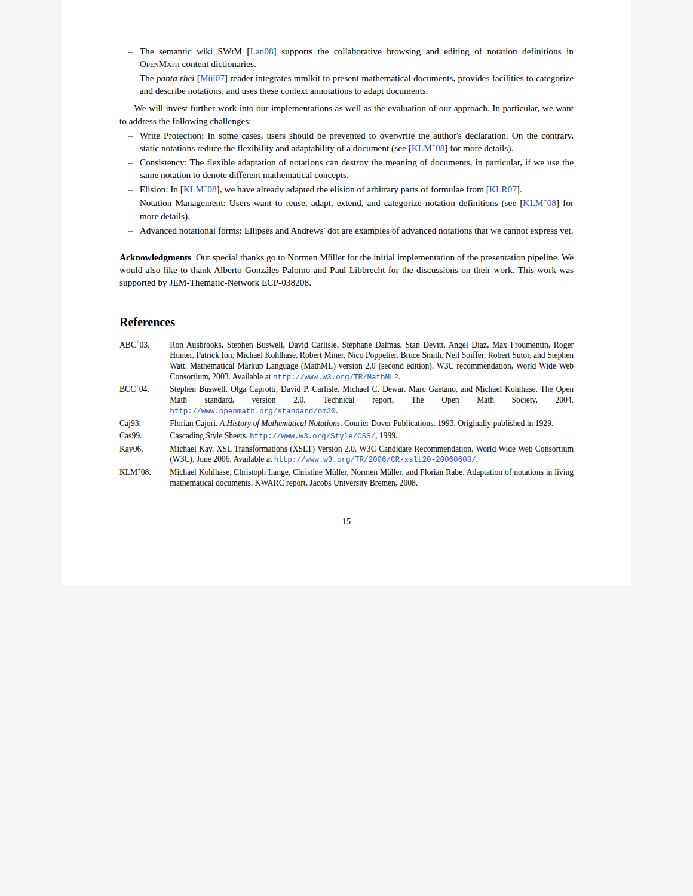The semantic wiki SWiM [Lan08] supports the collaborative browsing and editing of notation definitions in OpenMath content dictionaries.
The panta rhei [Mül07] reader integrates mmlkit to present mathematical documents, provides facilities to categorize and describe notations, and uses these context annotations to adapt documents.
We will invest further work into our implementations as well as the evaluation of our approach. In particular, we want to address the following challenges:
Write Protection: In some cases, users should be prevented to overwrite the author's declaration. On the contrary, static notations reduce the flexibility and adaptability of a document (see [KLM+08] for more details).
Consistency: The flexible adaptation of notations can destroy the meaning of documents, in particular, if we use the same notation to denote different mathematical concepts.
Elision: In [KLM+08], we have already adapted the elision of arbitrary parts of formulae from [KLR07].
Notation Management: Users want to reuse, adapt, extend, and categorize notation definitions (see [KLM+08] for more details).
Advanced notational forms: Ellipses and Andrews' dot are examples of advanced notations that we cannot express yet.
Acknowledgments
Our special thanks go to Normen Müller for the initial implementation of the presentation pipeline. We would also like to thank Alberto Gonzáles Palomo and Paul Libbrecht for the discussions on their work. This work was supported by JEM-Thematic-Network ECP-038208.
References
| ABC + 03. | Ron Ausbrooks, Stephen Buswell, David Carlisle, Stéphane Dalmas, Stan Devitt, Angel Diaz, Max Froumentin, Roger Hunter, Patrick Ion, Michael Kohlhase, Robert Miner, Nico Poppelier, Bruce Smith, Neil Soiffer, Robert Sutor, and Stephen Watt. Mathematical Markup Language (MathML) version 2.0 (second edition). W3C recommendation, World Wide Web Consortium, 2003. Available at http://www.w3.org/TR/MathML2 . |
| BCC + 04. | Stephen Buswell, Olga Caprotti, David P. Carlisle, Michael C. Dewar, Marc Gaetano, and Michael Kohlhase. The Open Math standard, version 2.0. Technical report, The Open Math Society, 2004. http://www.openmath.org/standard/om20 . |
| Caj93. | Florian Cajori. A History of Mathematical Notations . Courier Dover Publications, 1993. Originally published in 1929. |
| Cas99. | Cascading Style Sheets. http://www.w3.org/Style/CSS/ , 1999. |
| Kay06. | Michael Kay. XSL Transformations (XSLT) Version 2.0. W3C Candidate Recommendation, World Wide Web Consortium (W3C), June 2006. Available at http://www.w3.org/TR/2006/CR-xslt20-20060608/ . |
| KLM + 08. | Michael Kohlhase, Christoph Lange, Christine Müller, Normen Müller, and Florian Rabe. Adaptation of notations in living mathematical documents. KWARC report, Jacobs University Bremen, 2008. |
15